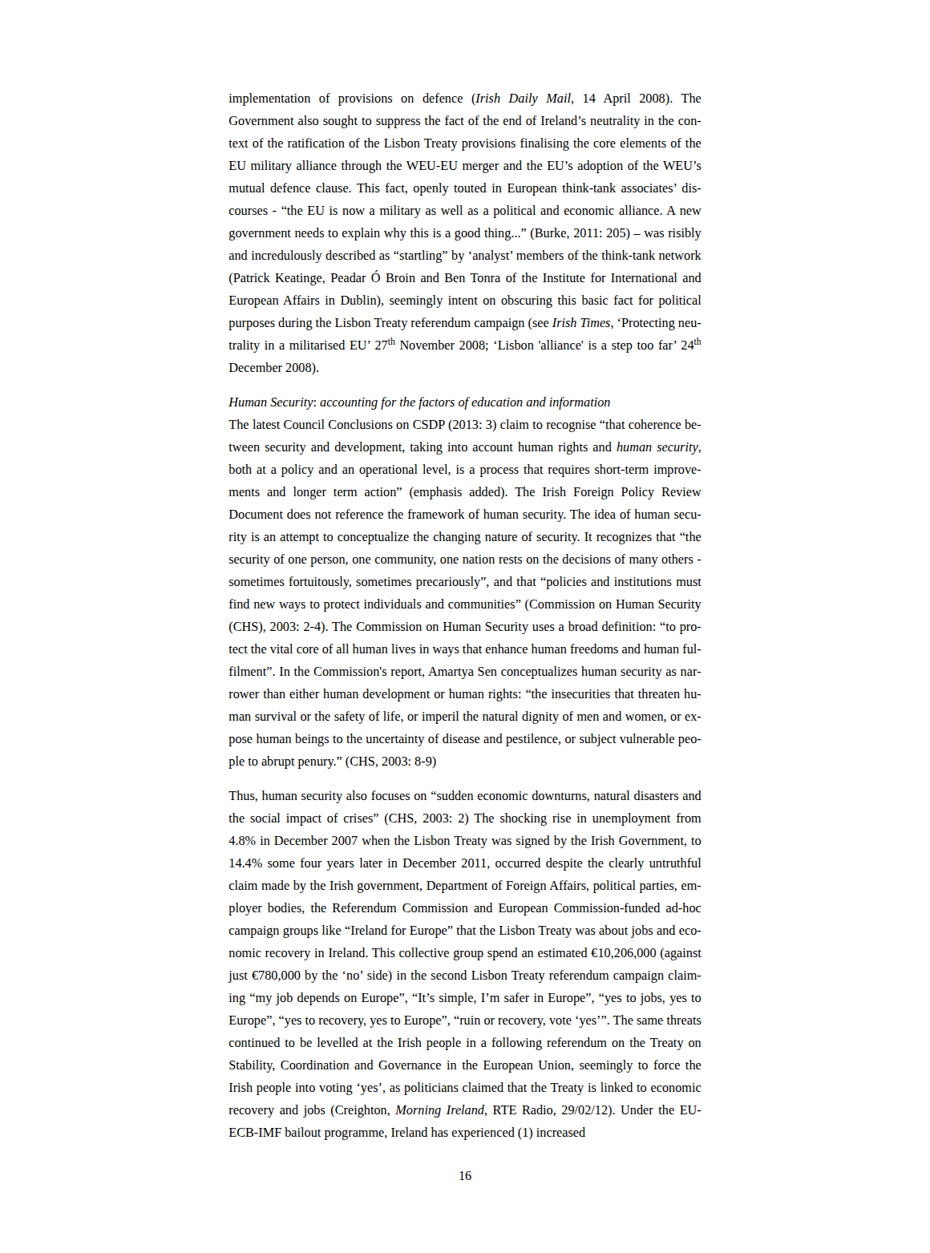implementation of provisions on defence (Irish Daily Mail, 14 April 2008). The Government also sought to suppress the fact of the end of Ireland’s neutrality in the context of the ratification of the Lisbon Treaty provisions finalising the core elements of the EU military alliance through the WEU-EU merger and the EU’s adoption of the WEU’s mutual defence clause. This fact, openly touted in European think-tank associates’ discourses - “the EU is now a military as well as a political and economic alliance. A new government needs to explain why this is a good thing...” (Burke, 2011: 205) – was risibly and incredulously described as “startling” by ‘analyst’ members of the think-tank network (Patrick Keatinge, Peadar Ó Broin and Ben Tonra of the Institute for International and European Affairs in Dublin), seemingly intent on obscuring this basic fact for political purposes during the Lisbon Treaty referendum campaign (see Irish Times, ‘Protecting neutrality in a militarised EU’ 27th November 2008; ‘Lisbon 'alliance' is a step too far’ 24th December 2008).
Human Security: accounting for the factors of education and information
The latest Council Conclusions on CSDP (2013: 3) claim to recognise “that coherence between security and development, taking into account human rights and human security, both at a policy and an operational level, is a process that requires short-term improvements and longer term action” (emphasis added). The Irish Foreign Policy Review Document does not reference the framework of human security. The idea of human security is an attempt to conceptualize the changing nature of security. It recognizes that “the security of one person, one community, one nation rests on the decisions of many others - sometimes fortuitously, sometimes precariously”, and that “policies and institutions must find new ways to protect individuals and communities” (Commission on Human Security (CHS), 2003: 2-4). The Commission on Human Security uses a broad definition: “to protect the vital core of all human lives in ways that enhance human freedoms and human fulfilment”. In the Commission's report, Amartya Sen conceptualizes human security as narrower than either human development or human rights: “the insecurities that threaten human survival or the safety of life, or imperil the natural dignity of men and women, or expose human beings to the uncertainty of disease and pestilence, or subject vulnerable people to abrupt penury.” (CHS, 2003: 8-9)
Thus, human security also focuses on “sudden economic downturns, natural disasters and the social impact of crises” (CHS, 2003: 2) The shocking rise in unemployment from 4.8% in December 2007 when the Lisbon Treaty was signed by the Irish Government, to 14.4% some four years later in December 2011, occurred despite the clearly untruthful claim made by the Irish government, Department of Foreign Affairs, political parties, employer bodies, the Referendum Commission and European Commission-funded ad-hoc campaign groups like “Ireland for Europe” that the Lisbon Treaty was about jobs and economic recovery in Ireland. This collective group spend an estimated €10,206,000 (against just €780,000 by the ‘no’ side) in the second Lisbon Treaty referendum campaign claiming “my job depends on Europe”, “It’s simple, I’m safer in Europe”, “yes to jobs, yes to Europe”, “yes to recovery, yes to Europe”, “ruin or recovery, vote ‘yes’”. The same threats continued to be levelled at the Irish people in a following referendum on the Treaty on Stability, Coordination and Governance in the European Union, seemingly to force the Irish people into voting ‘yes’, as politicians claimed that the Treaty is linked to economic recovery and jobs (Creighton, Morning Ireland, RTE Radio, 29/02/12). Under the EU-ECB-IMF bailout programme, Ireland has experienced (1) increased
16